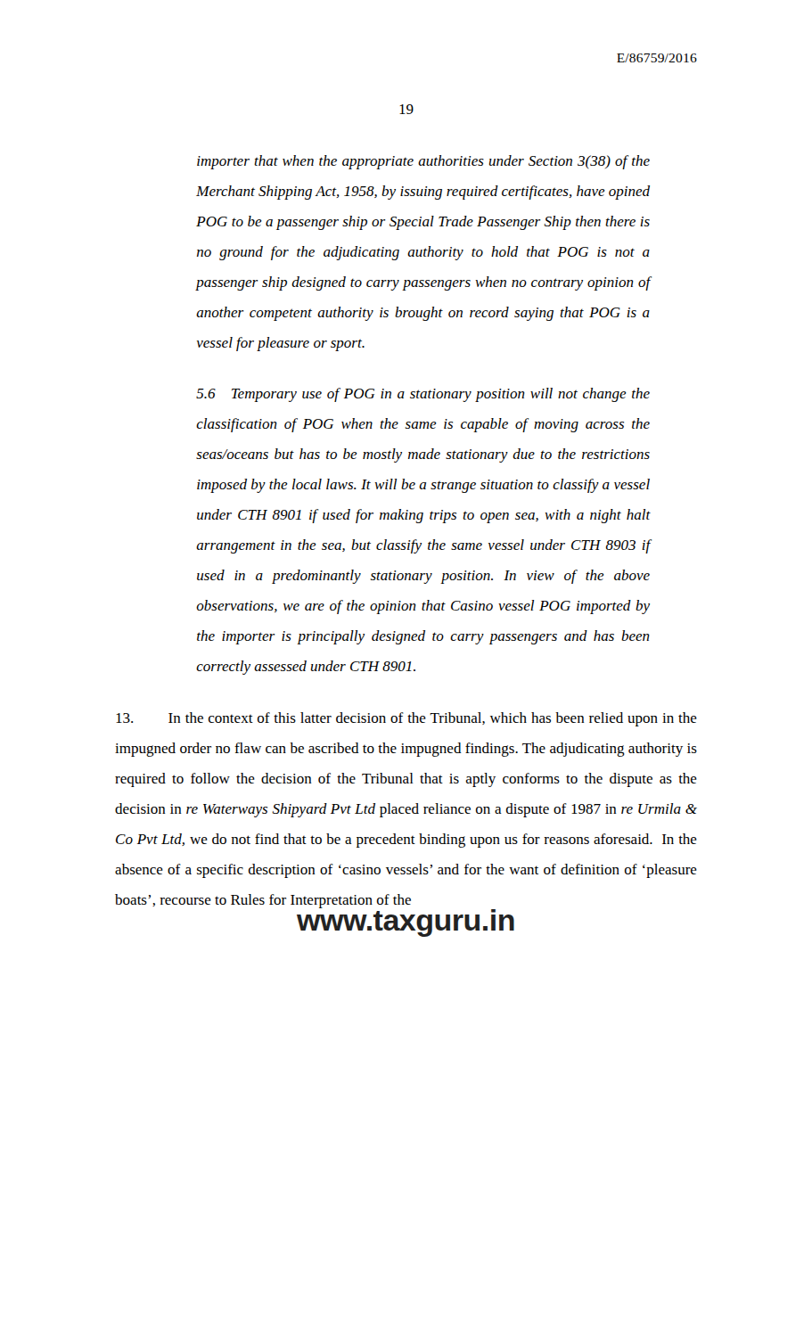E/86759/2016
19
importer that when the appropriate authorities under Section 3(38) of the Merchant Shipping Act, 1958, by issuing required certificates, have opined POG to be a passenger ship or Special Trade Passenger Ship then there is no ground for the adjudicating authority to hold that POG is not a passenger ship designed to carry passengers when no contrary opinion of another competent authority is brought on record saying that POG is a vessel for pleasure or sport.
5.6 Temporary use of POG in a stationary position will not change the classification of POG when the same is capable of moving across the seas/oceans but has to be mostly made stationary due to the restrictions imposed by the local laws. It will be a strange situation to classify a vessel under CTH 8901 if used for making trips to open sea, with a night halt arrangement in the sea, but classify the same vessel under CTH 8903 if used in a predominantly stationary position. In view of the above observations, we are of the opinion that Casino vessel POG imported by the importer is principally designed to carry passengers and has been correctly assessed under CTH 8901.
13. In the context of this latter decision of the Tribunal, which has been relied upon in the impugned order no flaw can be ascribed to the impugned findings. The adjudicating authority is required to follow the decision of the Tribunal that is aptly conforms to the dispute as the decision in re Waterways Shipyard Pvt Ltd placed reliance on a dispute of 1987 in re Urmila & Co Pvt Ltd, we do not find that to be a precedent binding upon us for reasons aforesaid. In the absence of a specific description of ‘casino vessels’ and for the want of definition of ‘pleasure boats’, recourse to Rules for Interpretation of the
www.taxguru.in